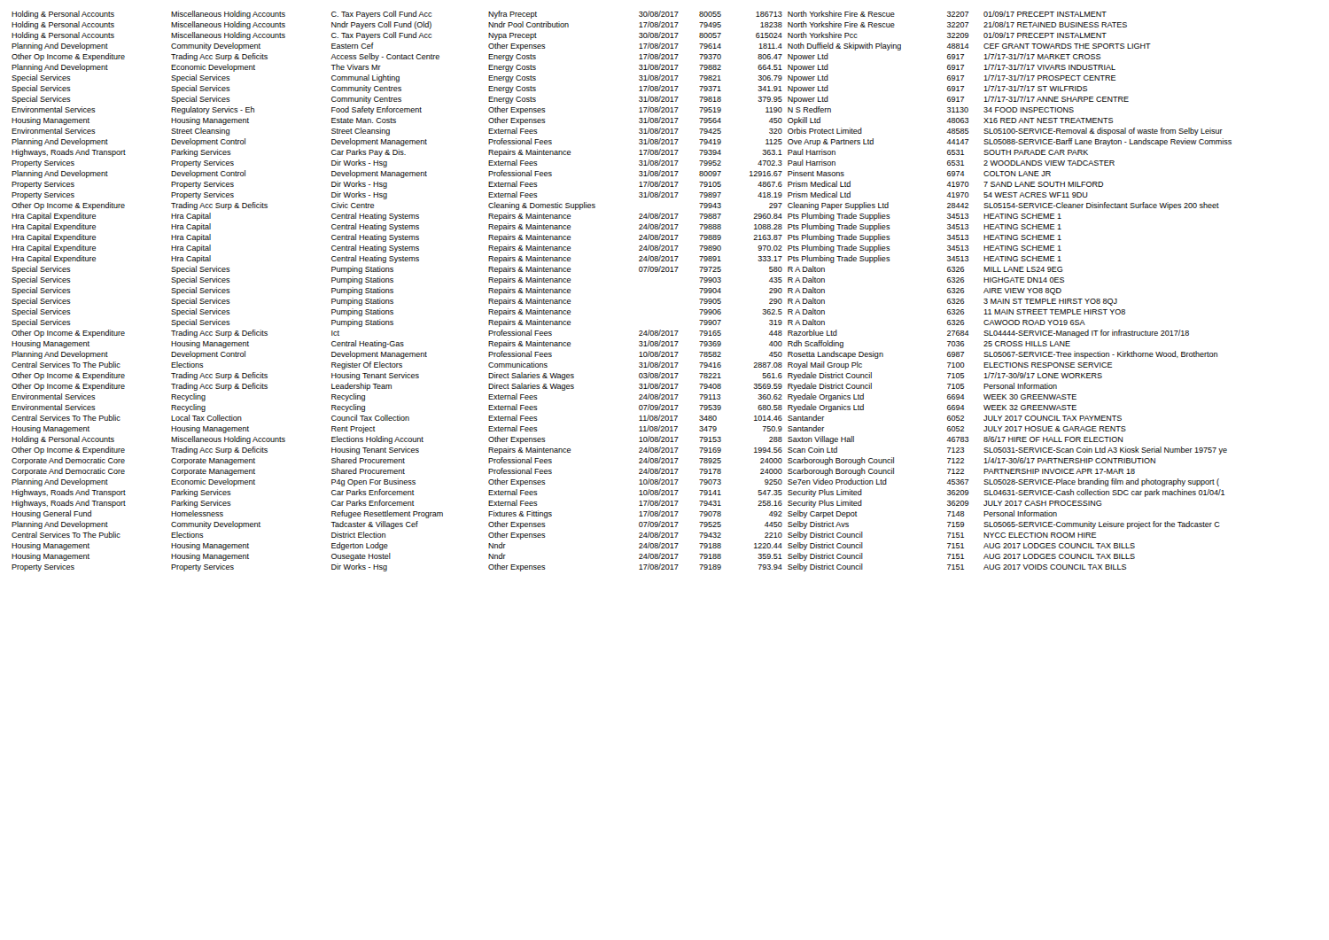| Holding & Personal Accounts | Miscellaneous Holding Accounts | C. Tax Payers Coll Fund Acc | Nyfra Precept | 30/08/2017 | 80055 | 186713 | North Yorkshire Fire & Rescue | 32207 | 01/09/17 PRECEPT INSTALMENT |
| Holding & Personal Accounts | Miscellaneous Holding Accounts | Nndr Payers Coll Fund (Old) | Nndr Pool Contribution | 17/08/2017 | 79495 | 18238 | North Yorkshire Fire & Rescue | 32207 | 21/08/17 RETAINED BUSINESS RATES |
| Holding & Personal Accounts | Miscellaneous Holding Accounts | C. Tax Payers Coll Fund Acc | Nypa Precept | 30/08/2017 | 80057 | 615024 | North Yorkshire Pcc | 32209 | 01/09/17 PRECEPT INSTALMENT |
| Planning And Development | Community Development | Eastern Cef | Other Expenses | 17/08/2017 | 79614 | 1811.4 | Noth Duffield & Skipwith Playing | 48814 | CEF GRANT TOWARDS THE SPORTS LIGHT |
| Other Op Income & Expenditure | Trading Acc Surp & Deficits | Access Selby - Contact Centre | Energy Costs | 17/08/2017 | 79370 | 806.47 | Npower Ltd | 6917 | 1/7/17-31/7/17 MARKET CROSS |
| Planning And Development | Economic Development | The Vivars Mr | Energy Costs | 31/08/2017 | 79882 | 664.51 | Npower Ltd | 6917 | 1/7/17-31/7/17 VIVARS INDUSTRIAL |
| Special Services | Special Services | Communal Lighting | Energy Costs | 31/08/2017 | 79821 | 306.79 | Npower Ltd | 6917 | 1/7/17-31/7/17 PROSPECT CENTRE |
| Special Services | Special Services | Community Centres | Energy Costs | 17/08/2017 | 79371 | 341.91 | Npower Ltd | 6917 | 1/7/17-31/7/17 ST WILFRIDS |
| Special Services | Special Services | Community Centres | Energy Costs | 31/08/2017 | 79818 | 379.95 | Npower Ltd | 6917 | 1/7/17-31/7/17 ANNE SHARPE CENTRE |
| Environmental Services | Regulatory Servics - Eh | Food Safety Enforcement | Other Expenses | 17/08/2017 | 79519 | 1190 | N S Redfern | 31130 | 34 FOOD INSPECTIONS |
| Housing Management | Housing Management | Estate Man. Costs | Other Expenses | 31/08/2017 | 79564 | 450 | Opkill Ltd | 48063 | X16 RED ANT NEST TREATMENTS |
| Environmental Services | Street Cleansing | Street Cleansing | External Fees | 31/08/2017 | 79425 | 320 | Orbis Protect Limited | 48585 | SL05100-SERVICE-Removal & disposal of waste from Selby Leisur |
| Planning And Development | Development Control | Development Management | Professional Fees | 31/08/2017 | 79419 | 1125 | Ove Arup & Partners Ltd | 44147 | SL05088-SERVICE-Barff Lane Brayton - Landscape Review Commiss |
| Highways, Roads And Transport | Parking Services | Car Parks Pay & Dis. | Repairs & Maintenance | 17/08/2017 | 79394 | 363.1 | Paul Harrison | 6531 | SOUTH PARADE CAR PARK |
| Property Services | Property Services | Dir Works - Hsg | External Fees | 31/08/2017 | 79952 | 4702.3 | Paul Harrison | 6531 | 2 WOODLANDS VIEW TADCASTER |
| Planning And Development | Development Control | Development Management | Professional Fees | 31/08/2017 | 80097 | 12916.67 | Pinsent Masons | 6974 | COLTON LANE JR |
| Property Services | Property Services | Dir Works - Hsg | External Fees | 17/08/2017 | 79105 | 4867.6 | Prism Medical Ltd | 41970 | 7 SAND LANE SOUTH MILFORD |
| Property Services | Property Services | Dir Works - Hsg | External Fees | 31/08/2017 | 79897 | 418.19 | Prism Medical Ltd | 41970 | 54 WEST ACRES WF11 9DU |
| Other Op Income & Expenditure | Trading Acc Surp & Deficits | Civic Centre | Cleaning & Domestic Supplies | | 79943 | 297 | Cleaning Paper Supplies Ltd | 28442 | SL05154-SERVICE-Cleaner Disinfectant Surface Wipes 200 sheet |
| Hra Capital Expenditure | Hra Capital | Central Heating Systems | Repairs & Maintenance | 24/08/2017 | 79887 | 2960.84 | Pts Plumbing Trade Supplies | 34513 | HEATING SCHEME 1 |
| Hra Capital Expenditure | Hra Capital | Central Heating Systems | Repairs & Maintenance | 24/08/2017 | 79888 | 1088.28 | Pts Plumbing Trade Supplies | 34513 | HEATING SCHEME 1 |
| Hra Capital Expenditure | Hra Capital | Central Heating Systems | Repairs & Maintenance | 24/08/2017 | 79889 | 2163.87 | Pts Plumbing Trade Supplies | 34513 | HEATING SCHEME 1 |
| Hra Capital Expenditure | Hra Capital | Central Heating Systems | Repairs & Maintenance | 24/08/2017 | 79890 | 970.02 | Pts Plumbing Trade Supplies | 34513 | HEATING SCHEME 1 |
| Hra Capital Expenditure | Hra Capital | Central Heating Systems | Repairs & Maintenance | 24/08/2017 | 79891 | 333.17 | Pts Plumbing Trade Supplies | 34513 | HEATING SCHEME 1 |
| Special Services | Special Services | Pumping Stations | Repairs & Maintenance | 07/09/2017 | 79725 | 580 | R A Dalton | 6326 | MILL LANE LS24 9EG |
| Special Services | Special Services | Pumping Stations | Repairs & Maintenance | | 79903 | 435 | R A Dalton | 6326 | HIGHGATE DN14 0ES |
| Special Services | Special Services | Pumping Stations | Repairs & Maintenance | | 79904 | 290 | R A Dalton | 6326 | AIRE VIEW YO8 8QD |
| Special Services | Special Services | Pumping Stations | Repairs & Maintenance | | 79905 | 290 | R A Dalton | 6326 | 3 MAIN ST TEMPLE HIRST YO8 8QJ |
| Special Services | Special Services | Pumping Stations | Repairs & Maintenance | | 79906 | 362.5 | R A Dalton | 6326 | 11 MAIN STREET TEMPLE HIRST YO8 |
| Special Services | Special Services | Pumping Stations | Repairs & Maintenance | | 79907 | 319 | R A Dalton | 6326 | CAWOOD ROAD YO19 6SA |
| Other Op Income & Expenditure | Trading Acc Surp & Deficits | Ict | Professional Fees | 24/08/2017 | 79165 | 448 | Razorblue Ltd | 27684 | SL04444-SERVICE-Managed IT for infrastructure 2017/18 |
| Housing Management | Housing Management | Central Heating-Gas | Repairs & Maintenance | 31/08/2017 | 79369 | 400 | Rdh Scaffolding | 7036 | 25 CROSS HILLS LANE |
| Planning And Development | Development Control | Development Management | Professional Fees | 10/08/2017 | 78582 | 450 | Rosetta Landscape Design | 6987 | SL05067-SERVICE-Tree inspection - Kirkthorne Wood, Brotherton |
| Central Services To The Public | Elections | Register Of Electors | Communications | 31/08/2017 | 79416 | 2887.08 | Royal Mail Group Plc | 7100 | ELECTIONS RESPONSE SERVICE |
| Other Op Income & Expenditure | Trading Acc Surp & Deficits | Housing Tenant Services | Direct Salaries & Wages | 03/08/2017 | 78221 | 561.6 | Ryedale District Council | 7105 | 1/7/17-30/9/17 LONE WORKERS |
| Other Op Income & Expenditure | Trading Acc Surp & Deficits | Leadership Team | Direct Salaries & Wages | 31/08/2017 | 79408 | 3569.59 | Ryedale District Council | 7105 | Personal Information |
| Environmental Services | Recycling | Recycling | External Fees | 24/08/2017 | 79113 | 360.62 | Ryedale Organics Ltd | 6694 | WEEK 30 GREENWASTE |
| Environmental Services | Recycling | Recycling | External Fees | 07/09/2017 | 79539 | 680.58 | Ryedale Organics Ltd | 6694 | WEEK 32 GREENWASTE |
| Central Services To The Public | Local Tax Collection | Council Tax Collection | External Fees | 11/08/2017 | 3480 | 1014.46 | Santander | 6052 | JULY 2017 COUNCIL TAX PAYMENTS |
| Housing Management | Housing Management | Rent Project | External Fees | 11/08/2017 | 3479 | 750.9 | Santander | 6052 | JULY 2017 HOSUE & GARAGE RENTS |
| Holding & Personal Accounts | Miscellaneous Holding Accounts | Elections Holding Account | Other Expenses | 10/08/2017 | 79153 | 288 | Saxton Village Hall | 46783 | 8/6/17 HIRE OF HALL FOR ELECTION |
| Other Op Income & Expenditure | Trading Acc Surp & Deficits | Housing Tenant Services | Repairs & Maintenance | 24/08/2017 | 79169 | 1994.56 | Scan Coin Ltd | 7123 | SL05031-SERVICE-Scan Coin Ltd A3 Kiosk Serial Number 19757 ye |
| Corporate And Democratic Core | Corporate Management | Shared Procurement | Professional Fees | 24/08/2017 | 78925 | 24000 | Scarborough Borough Council | 7122 | 1/4/17-30/6/17 PARTNERSHIP CONTRIBUTION |
| Corporate And Democratic Core | Corporate Management | Shared Procurement | Professional Fees | 24/08/2017 | 79178 | 24000 | Scarborough Borough Council | 7122 | PARTNERSHIP INVOICE APR 17-MAR 18 |
| Planning And Development | Economic Development | P4g Open For Business | Other Expenses | 10/08/2017 | 79073 | 9250 | Se7en Video Production Ltd | 45367 | SL05028-SERVICE-Place branding film and photography support ( |
| Highways, Roads And Transport | Parking Services | Car Parks Enforcement | External Fees | 10/08/2017 | 79141 | 547.35 | Security Plus Limited | 36209 | SL04631-SERVICE-Cash collection SDC car park machines 01/04/1 |
| Highways, Roads And Transport | Parking Services | Car Parks Enforcement | External Fees | 17/08/2017 | 79431 | 258.16 | Security Plus Limited | 36209 | JULY 2017 CASH PROCESSING |
| Housing General Fund | Homelessness | Refugee Resettlement Program | Fixtures & Fittings | 17/08/2017 | 79078 | 492 | Selby Carpet Depot | 7148 | Personal Information |
| Planning And Development | Community Development | Tadcaster & Villages Cef | Other Expenses | 07/09/2017 | 79525 | 4450 | Selby District Avs | 7159 | SL05065-SERVICE-Community Leisure project for the Tadcaster C |
| Central Services To The Public | Elections | District Election | Other Expenses | 24/08/2017 | 79432 | 2210 | Selby District Council | 7151 | NYCC ELECTION ROOM HIRE |
| Housing Management | Housing Management | Edgerton Lodge | Nndr | 24/08/2017 | 79188 | 1220.44 | Selby District Council | 7151 | AUG 2017 LODGES COUNCIL TAX BILLS |
| Housing Management | Housing Management | Ousegate Hostel | Nndr | 24/08/2017 | 79188 | 359.51 | Selby District Council | 7151 | AUG 2017 LODGES COUNCIL TAX BILLS |
| Property Services | Property Services | Dir Works - Hsg | Other Expenses | 17/08/2017 | 79189 | 793.94 | Selby District Council | 7151 | AUG 2017 VOIDS COUNCIL TAX BILLS |